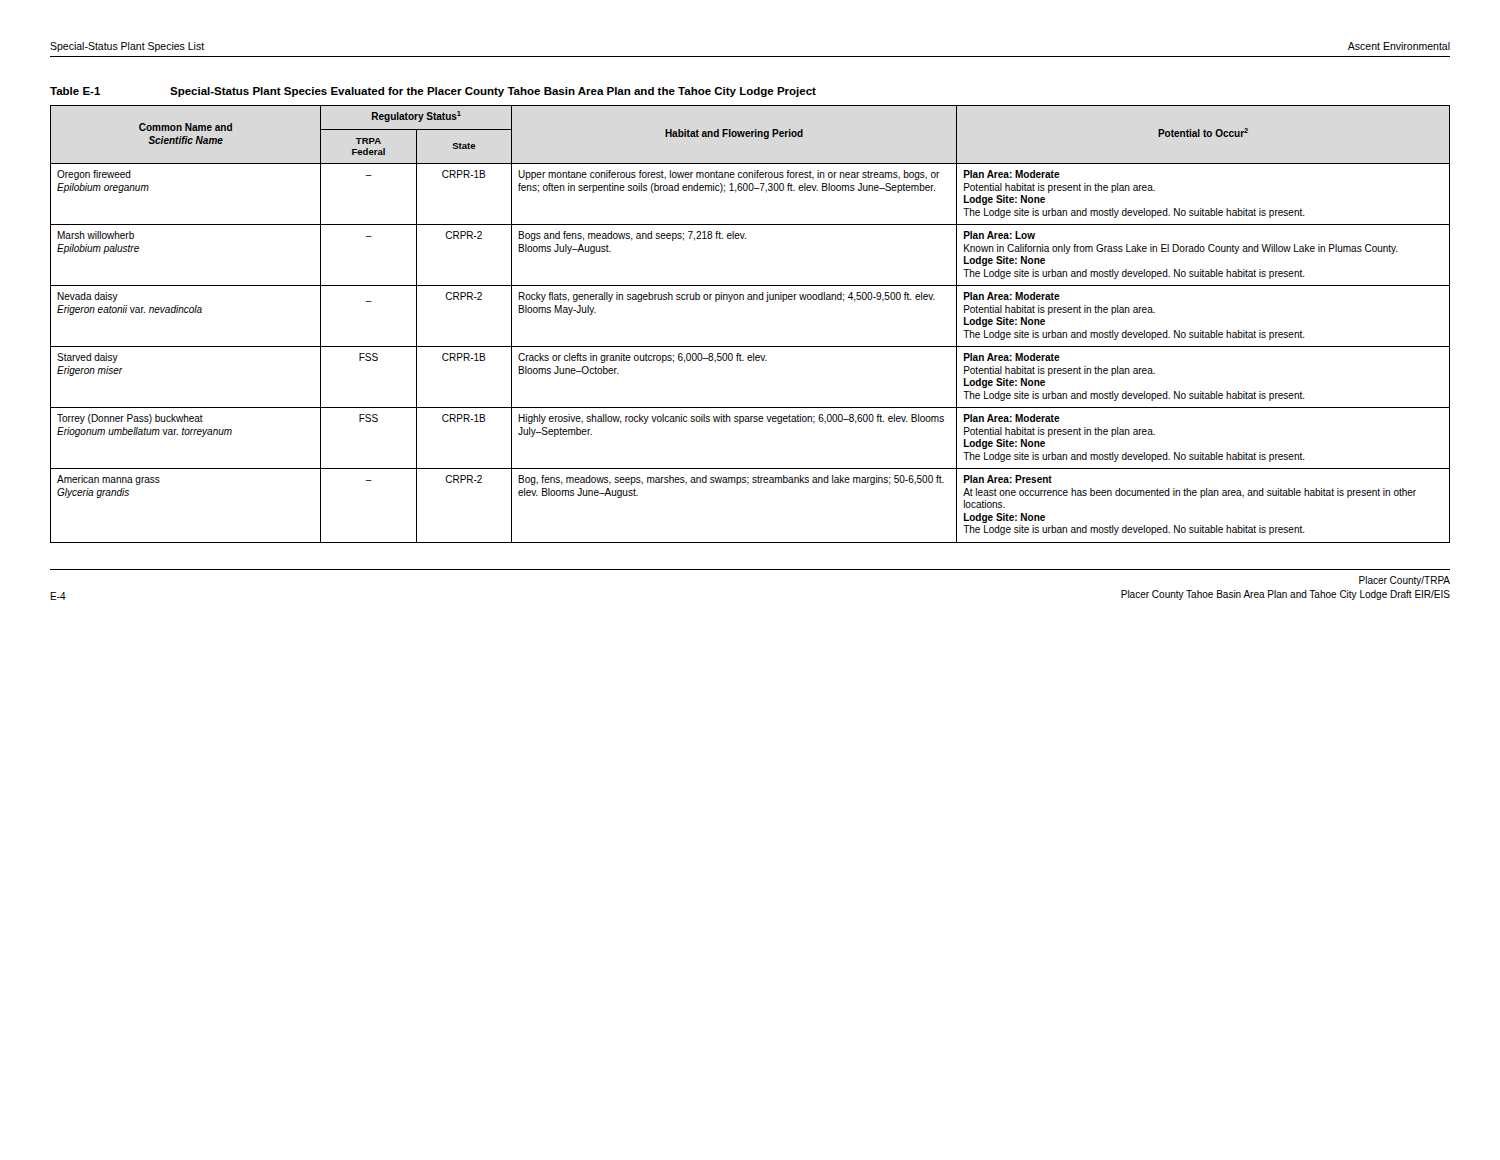Special-Status Plant Species List
Ascent Environmental
Table E-1 Special-Status Plant Species Evaluated for the Placer County Tahoe Basin Area Plan and the Tahoe City Lodge Project
| Common Name and Scientific Name | Regulatory Status 1 | Habitat and Flowering Period | Potential to Occur 2 |
| --- | --- | --- | --- |
| TRPA Federal | State |
| Oregon fireweed Epilobium oreganum | – | CRPR-1B | Upper montane coniferous forest, lower montane coniferous forest, in or near streams, bogs, or fens; often in serpentine soils (broad endemic); 1,600–7,300 ft. elev. Blooms June–September. | Plan Area: Moderate Potential habitat is present in the plan area. Lodge Site: None The Lodge site is urban and mostly developed. No suitable habitat is present. |
| Marsh willowherb Epilobium palustre | – | CRPR-2 | Bogs and fens, meadows, and seeps; 7,218 ft. elev. Blooms July–August. | Plan Area: Low Known in California only from Grass Lake in El Dorado County and Willow Lake in Plumas County. Lodge Site: None The Lodge site is urban and mostly developed. No suitable habitat is present. |
| Nevada daisy Erigeron eatonii var. nevadincola | _ | CRPR-2 | Rocky flats, generally in sagebrush scrub or pinyon and juniper woodland; 4,500-9,500 ft. elev. Blooms May-July. | Plan Area: Moderate Potential habitat is present in the plan area. Lodge Site: None The Lodge site is urban and mostly developed. No suitable habitat is present. |
| Starved daisy Erigeron miser | FSS | CRPR-1B | Cracks or clefts in granite outcrops; 6,000–8,500 ft. elev. Blooms June–October. | Plan Area: Moderate Potential habitat is present in the plan area. Lodge Site: None The Lodge site is urban and mostly developed. No suitable habitat is present. |
| Torrey (Donner Pass) buckwheat Eriogonum umbellatum var. torreyanum | FSS | CRPR-1B | Highly erosive, shallow, rocky volcanic soils with sparse vegetation; 6,000–8,600 ft. elev. Blooms July–September. | Plan Area: Moderate Potential habitat is present in the plan area. Lodge Site: None The Lodge site is urban and mostly developed. No suitable habitat is present. |
| American manna grass Glyceria grandis | – | CRPR-2 | Bog, fens, meadows, seeps, marshes, and swamps; streambanks and lake margins; 50-6,500 ft. elev. Blooms June–August. | Plan Area: Present At least one occurrence has been documented in the plan area, and suitable habitat is present in other locations. Lodge Site: None The Lodge site is urban and mostly developed. No suitable habitat is present. |
E-4
Placer County/TRPA
Placer County Tahoe Basin Area Plan and Tahoe City Lodge Draft EIR/EIS